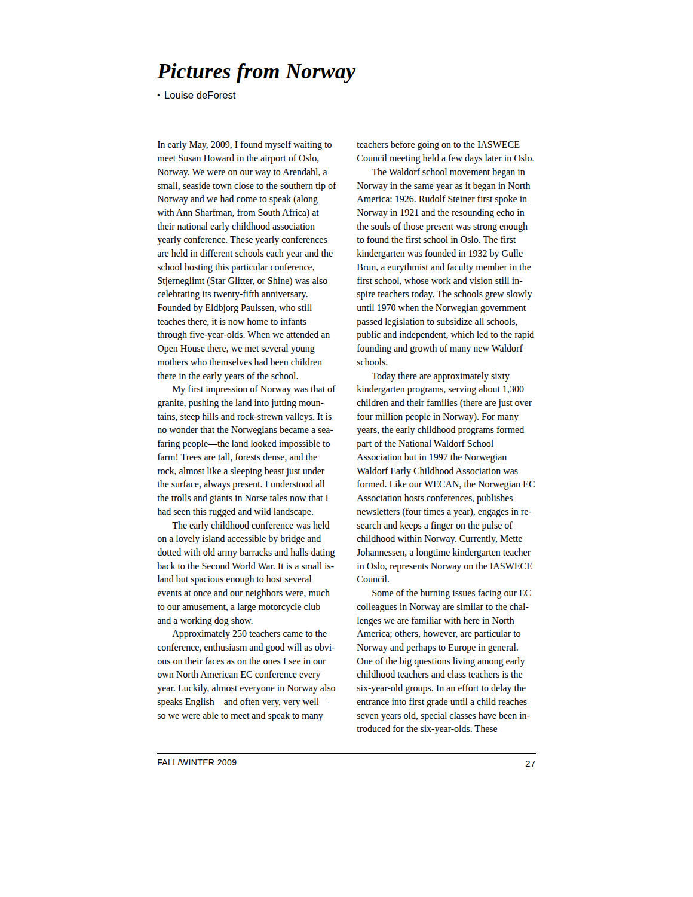Pictures from Norway
• Louise deForest
In early May, 2009, I found myself waiting to meet Susan Howard in the airport of Oslo, Norway. We were on our way to Arendahl, a small, seaside town close to the southern tip of Norway and we had come to speak (along with Ann Sharfman, from South Africa) at their national early childhood association yearly conference. These yearly conferences are held in different schools each year and the school hosting this particular conference, Stjerneglimt (Star Glitter, or Shine) was also celebrating its twenty-fifth anniversary. Founded by Eldbjorg Paulssen, who still teaches there, it is now home to infants through five-year-olds. When we attended an Open House there, we met several young mothers who themselves had been children there in the early years of the school.
My first impression of Norway was that of granite, pushing the land into jutting mountains, steep hills and rock-strewn valleys. It is no wonder that the Norwegians became a seafaring people—the land looked impossible to farm! Trees are tall, forests dense, and the rock, almost like a sleeping beast just under the surface, always present. I understood all the trolls and giants in Norse tales now that I had seen this rugged and wild landscape.
The early childhood conference was held on a lovely island accessible by bridge and dotted with old army barracks and halls dating back to the Second World War. It is a small island but spacious enough to host several events at once and our neighbors were, much to our amusement, a large motorcycle club and a working dog show.
Approximately 250 teachers came to the conference, enthusiasm and good will as obvious on their faces as on the ones I see in our own North American EC conference every year. Luckily, almost everyone in Norway also speaks English—and often very, very well—so we were able to meet and speak to many teachers before going on to the IASWECE Council meeting held a few days later in Oslo.
The Waldorf school movement began in Norway in the same year as it began in North America: 1926. Rudolf Steiner first spoke in Norway in 1921 and the resounding echo in the souls of those present was strong enough to found the first school in Oslo. The first kindergarten was founded in 1932 by Gulle Brun, a eurythmist and faculty member in the first school, whose work and vision still inspire teachers today. The schools grew slowly until 1970 when the Norwegian government passed legislation to subsidize all schools, public and independent, which led to the rapid founding and growth of many new Waldorf schools.
Today there are approximately sixty kindergarten programs, serving about 1,300 children and their families (there are just over four million people in Norway). For many years, the early childhood programs formed part of the National Waldorf School Association but in 1997 the Norwegian Waldorf Early Childhood Association was formed. Like our WECAN, the Norwegian EC Association hosts conferences, publishes newsletters (four times a year), engages in research and keeps a finger on the pulse of childhood within Norway. Currently, Mette Johannessen, a longtime kindergarten teacher in Oslo, represents Norway on the IASWECE Council.
Some of the burning issues facing our EC colleagues in Norway are similar to the challenges we are familiar with here in North America; others, however, are particular to Norway and perhaps to Europe in general. One of the big questions living among early childhood teachers and class teachers is the six-year-old groups. In an effort to delay the entrance into first grade until a child reaches seven years old, special classes have been introduced for the six-year-olds. These
FALL/WINTER 2009 27